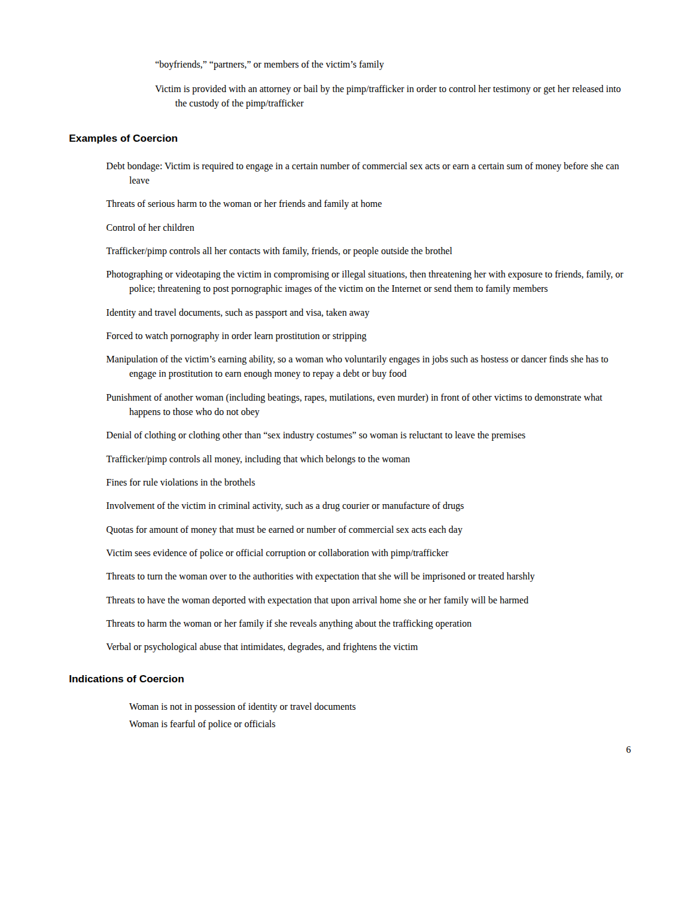“boyfriends,” “partners,” or members of the victim’s family
Victim is provided with an attorney or bail by the pimp/trafficker in order to control her testimony or get her released into the custody of the pimp/trafficker
Examples of Coercion
Debt bondage: Victim is required to engage in a certain number of commercial sex acts or earn a certain sum of money before she can leave
Threats of serious harm to the woman or her friends and family at home
Control of her children
Trafficker/pimp controls all her contacts with family, friends, or people outside the brothel
Photographing or videotaping the victim in compromising or illegal situations, then threatening her with exposure to friends, family, or police; threatening to post pornographic images of the victim on the Internet or send them to family members
Identity and travel documents, such as passport and visa, taken away
Forced to watch pornography in order learn prostitution or stripping
Manipulation of the victim’s earning ability, so a woman who voluntarily engages in jobs such as hostess or dancer finds she has to engage in prostitution to earn enough money to repay a debt or buy food
Punishment of another woman (including beatings, rapes, mutilations, even murder) in front of other victims to demonstrate what happens to those who do not obey
Denial of clothing or clothing other than “sex industry costumes” so woman is reluctant to leave the premises
Trafficker/pimp controls all money, including that which belongs to the woman
Fines for rule violations in the brothels
Involvement of the victim in criminal activity, such as a drug courier or manufacture of drugs
Quotas for amount of money that must be earned or number of commercial sex acts each day
Victim sees evidence of police or official corruption or collaboration with pimp/trafficker
Threats to turn the woman over to the authorities with expectation that she will be imprisoned or treated harshly
Threats to have the woman deported with expectation that upon arrival home she or her family will be harmed
Threats to harm the woman or her family if she reveals anything about the trafficking operation
Verbal or psychological abuse that intimidates, degrades, and frightens the victim
Indications of Coercion
Woman is not in possession of identity or travel documents
Woman is fearful of police or officials
6